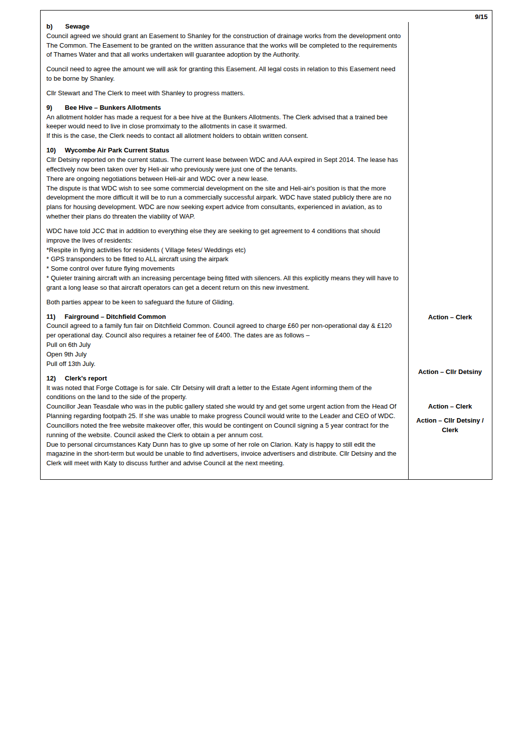9/15
| b) Sewage Council agreed we should grant an Easement to Shanley for the construction of drainage works from the development onto The Common. The Easement to be granted on the written assurance that the works will be completed to the requirements of Thames Water and that all works undertaken will guarantee adoption by the Authority. Council need to agree the amount we will ask for granting this Easement. All legal costs in relation to this Easement need to be borne by Shanley. Cllr Stewart and The Clerk to meet with Shanley to progress matters. 9) Bee Hive – Bunkers Allotments An allotment holder has made a request for a bee hive at the Bunkers Allotments. The Clerk advised that a trained bee keeper would need to live in close promximaty to the allotments in case it swarmed. If this is the case, the Clerk needs to contact all allotment holders to obtain written consent. 10) Wycombe Air Park Current Status Cllr Detsiny reported on the current status. The current lease between WDC and AAA expired in Sept 2014. The lease has effectively now been taken over by Heli-air who previously were just one of the tenants. There are ongoing negotiations between Heli-air and WDC over a new lease. The dispute is that WDC wish to see some commercial development on the site and Heli-air's position is that the more development the more difficult it will be to run a commercially successful airpark. WDC have stated publicly there are no plans for housing development. WDC are now seeking expert advice from consultants, experienced in aviation, as to whether their plans do threaten the viability of WAP. WDC have told JCC that in addition to everything else they are seeking to get agreement to 4 conditions that should improve the lives of residents: *Respite in flying activities for residents ( Village fetes/ Weddings etc) * GPS transponders to be fitted to ALL aircraft using the airpark * Some control over future flying movements * Quieter training aircraft with an increasing percentage being fitted with silencers. All this explicitly means they will have to grant a long lease so that aircraft operators can get a decent return on this new investment. Both parties appear to be keen to safeguard the future of Gliding. 11) Fairground – Ditchfield Common Council agreed to a family fun fair on Ditchfield Common. Council agreed to charge £60 per non-operational day & £120 per operational day. Council also requires a retainer fee of £400. The dates are as follows – Pull on 6th July Open 9th July Pull off 13th July. 12) Clerk’s report It was noted that Forge Cottage is for sale. Cllr Detsiny will draft a letter to the Estate Agent informing them of the conditions on the land to the side of the property. Councillor Jean Teasdale who was in the public gallery stated she would try and get some urgent action from the Head Of Planning regarding footpath 25. If she was unable to make progress Council would write to the Leader and CEO of WDC. Councillors noted the free website makeover offer, this would be contingent on Council signing a 5 year contract for the running of the website. Council asked the Clerk to obtain a per annum cost. Due to personal circumstances Katy Dunn has to give up some of her role on Clarion. Katy is happy to still edit the magazine in the short-term but would be unable to find advertisers, invoice advertisers and distribute. Cllr Detsiny and the Clerk will meet with Katy to discuss further and advise Council at the next meeting. | Action – Clerk Action – Cllr Detsiny Action – Clerk Action – Cllr Detsiny / Clerk |